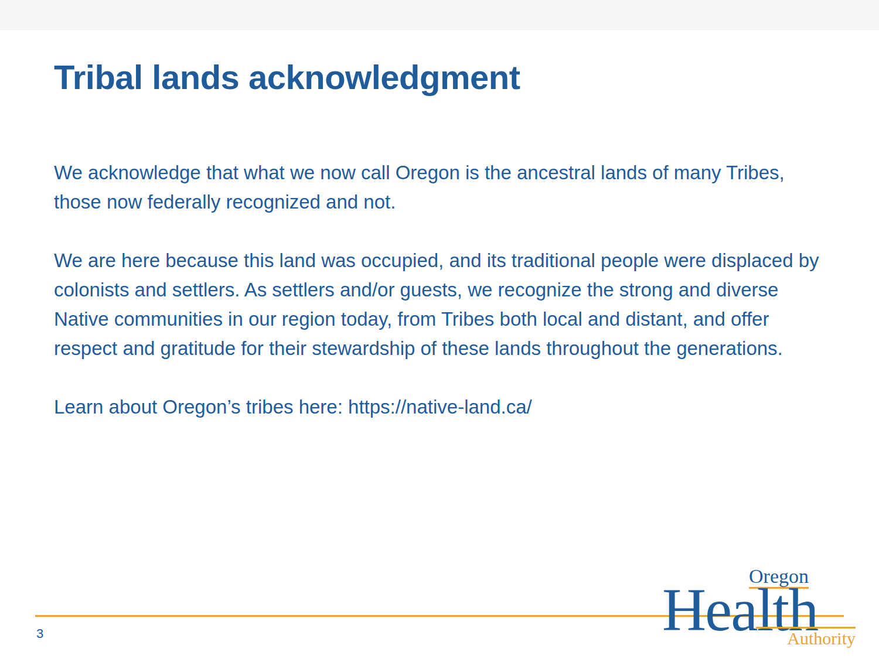Tribal lands acknowledgment
We acknowledge that what we now call Oregon is the ancestral lands of many Tribes, those now federally recognized and not.
We are here because this land was occupied, and its traditional people were displaced by colonists and settlers. As settlers and/or guests, we recognize the strong and diverse Native communities in our region today, from Tribes both local and distant, and offer respect and gratitude for their stewardship of these lands throughout the generations.
Learn about Oregon’s tribes here: https://native-land.ca/
3
Oregon Health Authority